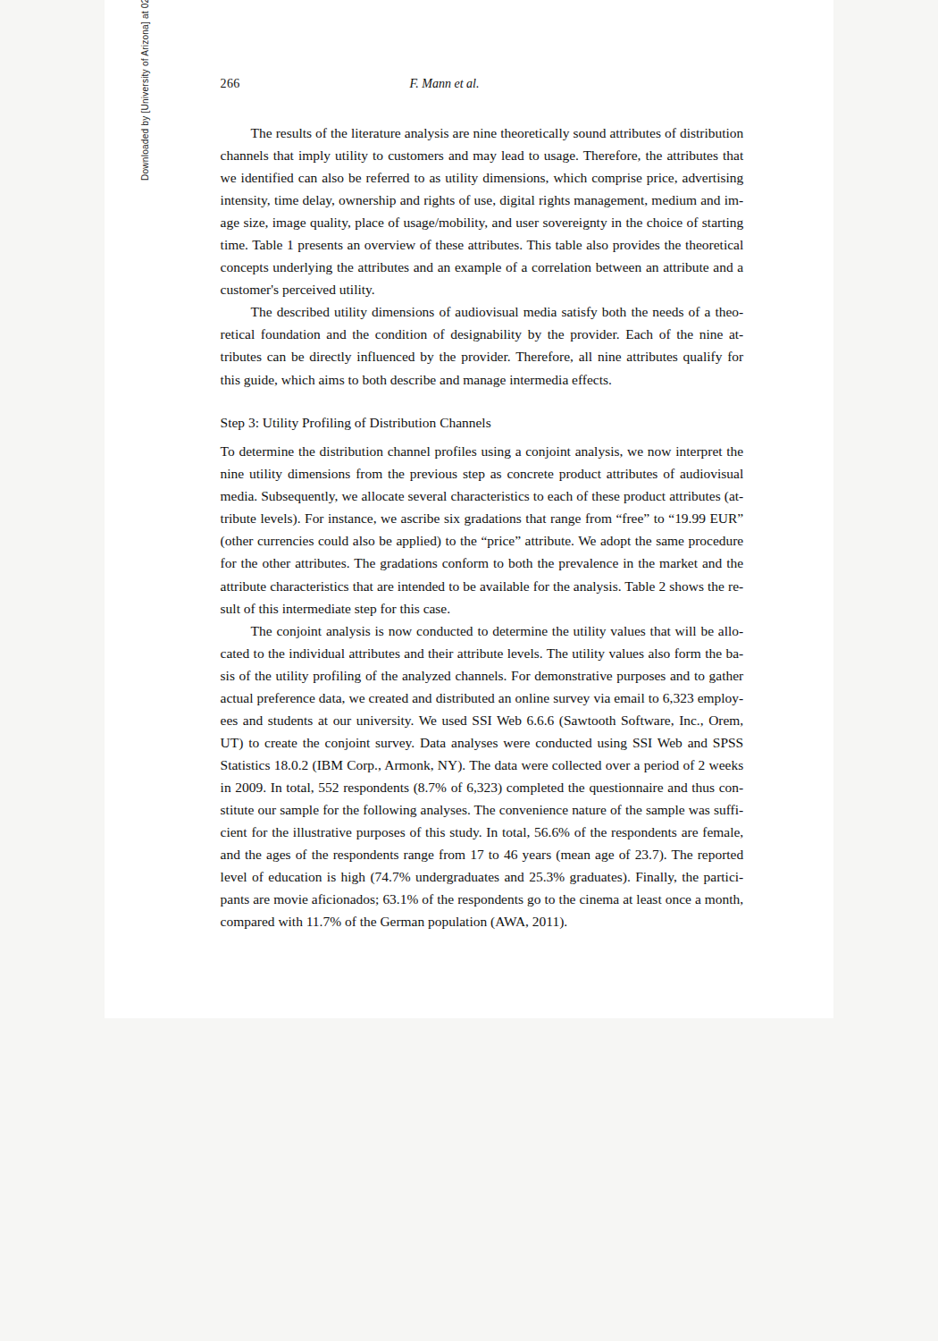Downloaded by [University of Arizona] at 02:00 23 December 2012
266 F. Mann et al.
The results of the literature analysis are nine theoretically sound attributes of distribution channels that imply utility to customers and may lead to usage. Therefore, the attributes that we identified can also be referred to as utility dimensions, which comprise price, advertising intensity, time delay, ownership and rights of use, digital rights management, medium and image size, image quality, place of usage/mobility, and user sovereignty in the choice of starting time. Table 1 presents an overview of these attributes. This table also provides the theoretical concepts underlying the attributes and an example of a correlation between an attribute and a customer's perceived utility.
The described utility dimensions of audiovisual media satisfy both the needs of a theoretical foundation and the condition of designability by the provider. Each of the nine attributes can be directly influenced by the provider. Therefore, all nine attributes qualify for this guide, which aims to both describe and manage intermedia effects.
Step 3: Utility Profiling of Distribution Channels
To determine the distribution channel profiles using a conjoint analysis, we now interpret the nine utility dimensions from the previous step as concrete product attributes of audiovisual media. Subsequently, we allocate several characteristics to each of these product attributes (attribute levels). For instance, we ascribe six gradations that range from “free” to “19.99 EUR” (other currencies could also be applied) to the “price” attribute. We adopt the same procedure for the other attributes. The gradations conform to both the prevalence in the market and the attribute characteristics that are intended to be available for the analysis. Table 2 shows the result of this intermediate step for this case.
The conjoint analysis is now conducted to determine the utility values that will be allocated to the individual attributes and their attribute levels. The utility values also form the basis of the utility profiling of the analyzed channels. For demonstrative purposes and to gather actual preference data, we created and distributed an online survey via email to 6,323 employees and students at our university. We used SSI Web 6.6.6 (Sawtooth Software, Inc., Orem, UT) to create the conjoint survey. Data analyses were conducted using SSI Web and SPSS Statistics 18.0.2 (IBM Corp., Armonk, NY). The data were collected over a period of 2 weeks in 2009. In total, 552 respondents (8.7% of 6,323) completed the questionnaire and thus constitute our sample for the following analyses. The convenience nature of the sample was sufficient for the illustrative purposes of this study. In total, 56.6% of the respondents are female, and the ages of the respondents range from 17 to 46 years (mean age of 23.7). The reported level of education is high (74.7% undergraduates and 25.3% graduates). Finally, the participants are movie aficionados; 63.1% of the respondents go to the cinema at least once a month, compared with 11.7% of the German population (AWA, 2011).